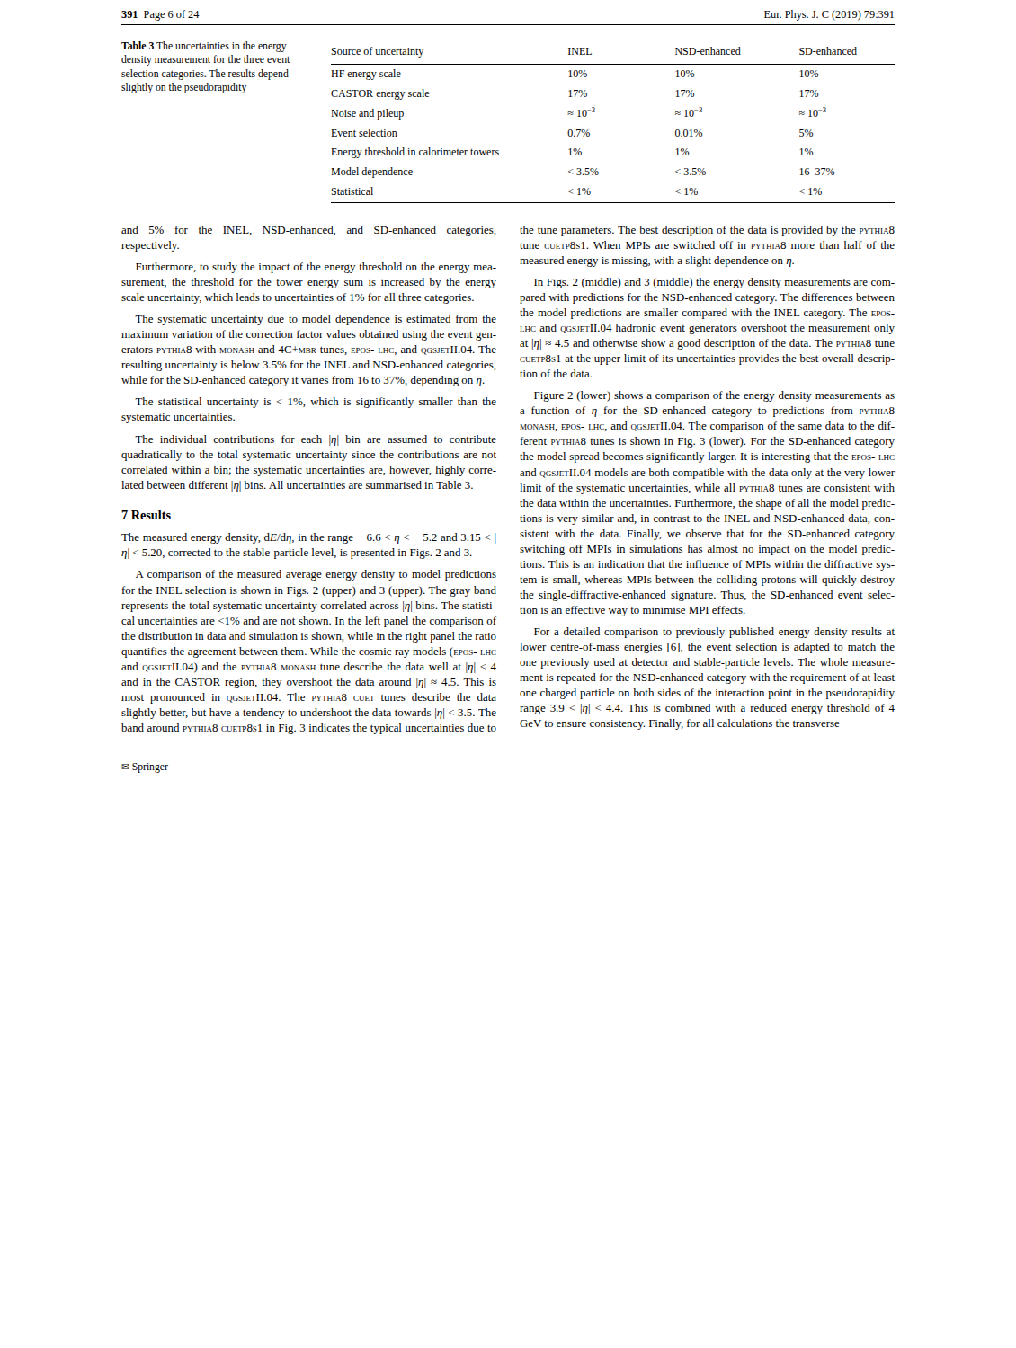391 Page 6 of 24
Eur. Phys. J. C (2019) 79:391
Table 3 The uncertainties in the energy density measurement for the three event selection categories. The results depend slightly on the pseudorapidity
| Source of uncertainty | INEL | NSD-enhanced | SD-enhanced |
| --- | --- | --- | --- |
| HF energy scale | 10% | 10% | 10% |
| CASTOR energy scale | 17% | 17% | 17% |
| Noise and pileup | ≈ 10 −3 | ≈ 10 −3 | ≈ 10 −3 |
| Event selection | 0.7% | 0.01% | 5% |
| Energy threshold in calorimeter towers | 1% | 1% | 1% |
| Model dependence | < 3.5% | < 3.5% | 16–37% |
| Statistical | < 1% | < 1% | < 1% |
and 5% for the INEL, NSD-enhanced, and SD-enhanced categories, respectively.
Furthermore, to study the impact of the energy threshold on the energy measurement, the threshold for the tower energy sum is increased by the energy scale uncertainty, which leads to uncertainties of 1% for all three categories.
The systematic uncertainty due to model dependence is estimated from the maximum variation of the correction factor values obtained using the event generators pythia8 with monash and 4C+mbr tunes, epos- lhc, and qgsjet II.04. The resulting uncertainty is below 3.5% for the INEL and NSD-enhanced categories, while for the SD-enhanced category it varies from 16 to 37%, depending on η.
The statistical uncertainty is < 1%, which is significantly smaller than the systematic uncertainties.
The individual contributions for each |η| bin are assumed to contribute quadratically to the total systematic uncertainty since the contributions are not correlated within a bin; the systematic uncertainties are, however, highly correlated between different |η| bins. All uncertainties are summarised in Table 3.
7 Results
The measured energy density, dE/dη, in the range − 6.6 < η < − 5.2 and 3.15 < |η| < 5.20, corrected to the stable-particle level, is presented in Figs. 2 and 3.
A comparison of the measured average energy density to model predictions for the INEL selection is shown in Figs. 2 (upper) and 3 (upper). The gray band represents the total systematic uncertainty correlated across |η| bins. The statistical uncertainties are <1% and are not shown. In the left panel the comparison of the distribution in data and simulation is shown, while in the right panel the ratio quantifies the agreement between them. While the cosmic ray models (epos- lhc and qgsjet II.04) and the pythia8 monash tune describe the data well at |η| < 4 and in the CASTOR region, they overshoot the data around |η| ≈ 4.5. This is most pronounced in qgsjet II.04. The pythia8 cuet tunes describe the data slightly better, but have a tendency to undershoot the data towards |η| < 3.5. The band around pythia8 cuetp8s1 in Fig. 3 indicates the typical uncertainties due to the tune parameters. The best description of the data is provided by the pythia8 tune cuetp8s1. When MPIs are switched off in pythia8 more than half of the measured energy is missing, with a slight dependence on η.
In Figs. 2 (middle) and 3 (middle) the energy density measurements are compared with predictions for the NSD-enhanced category. The differences between the model predictions are smaller compared with the INEL category. The epos- lhc and qgsjet II.04 hadronic event generators overshoot the measurement only at |η| ≈ 4.5 and otherwise show a good description of the data. The pythia8 tune cuetp8s1 at the upper limit of its uncertainties provides the best overall description of the data.
Figure 2 (lower) shows a comparison of the energy density measurements as a function of η for the SD-enhanced category to predictions from pythia8 monash, epos- lhc, and qgsjet II.04. The comparison of the same data to the different pythia8 tunes is shown in Fig. 3 (lower). For the SD-enhanced category the model spread becomes significantly larger. It is interesting that the epos- lhc and qgsjet II.04 models are both compatible with the data only at the very lower limit of the systematic uncertainties, while all pythia8 tunes are consistent with the data within the uncertainties. Furthermore, the shape of all the model predictions is very similar and, in contrast to the INEL and NSD-enhanced data, consistent with the data. Finally, we observe that for the SD-enhanced category switching off MPIs in simulations has almost no impact on the model predictions. This is an indication that the influence of MPIs within the diffractive system is small, whereas MPIs between the colliding protons will quickly destroy the single-diffractive-enhanced signature. Thus, the SD-enhanced event selection is an effective way to minimise MPI effects.
For a detailed comparison to previously published energy density results at lower centre-of-mass energies [6], the event selection is adapted to match the one previously used at detector and stable-particle levels. The whole measurement is repeated for the NSD-enhanced category with the requirement of at least one charged particle on both sides of the interaction point in the pseudorapidity range 3.9 < |η| < 4.4. This is combined with a reduced energy threshold of 4 GeV to ensure consistency. Finally, for all calculations the transverse
Springer